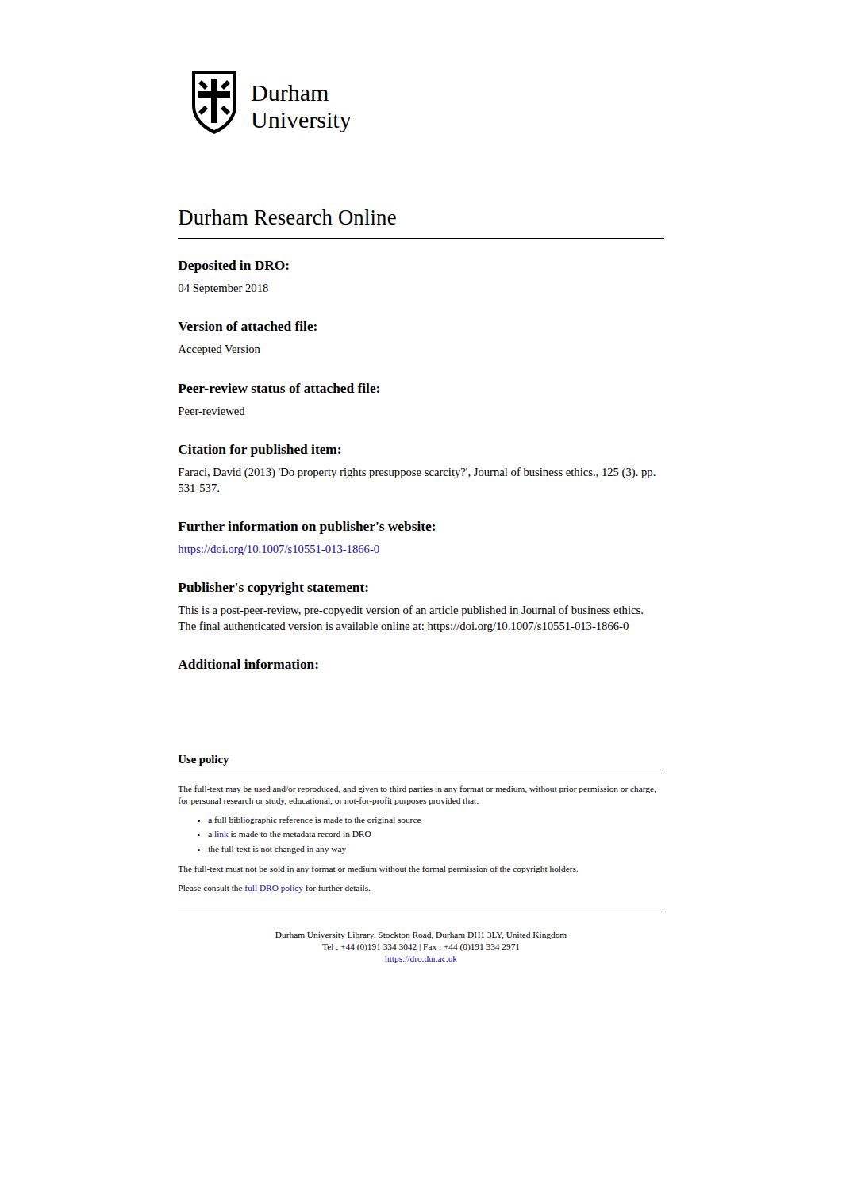Durham University
Durham Research Online
Deposited in DRO:
04 September 2018
Version of attached file:
Accepted Version
Peer-review status of attached file:
Peer-reviewed
Citation for published item:
Faraci, David (2013) 'Do property rights presuppose scarcity?', Journal of business ethics., 125 (3). pp. 531-537.
Further information on publisher's website:
https://doi.org/10.1007/s10551-013-1866-0
Publisher's copyright statement:
This is a post-peer-review, pre-copyedit version of an article published in Journal of business ethics. The final authenticated version is available online at: https://doi.org/10.1007/s10551-013-1866-0
Additional information:
Use policy
The full-text may be used and/or reproduced, and given to third parties in any format or medium, without prior permission or charge, for personal research or study, educational, or not-for-profit purposes provided that:
a full bibliographic reference is made to the original source
a link is made to the metadata record in DRO
the full-text is not changed in any way
The full-text must not be sold in any format or medium without the formal permission of the copyright holders.
Please consult the full DRO policy for further details.
Durham University Library, Stockton Road, Durham DH1 3LY, United Kingdom
Tel : +44 (0)191 334 3042 | Fax : +44 (0)191 334 2971
https://dro.dur.ac.uk